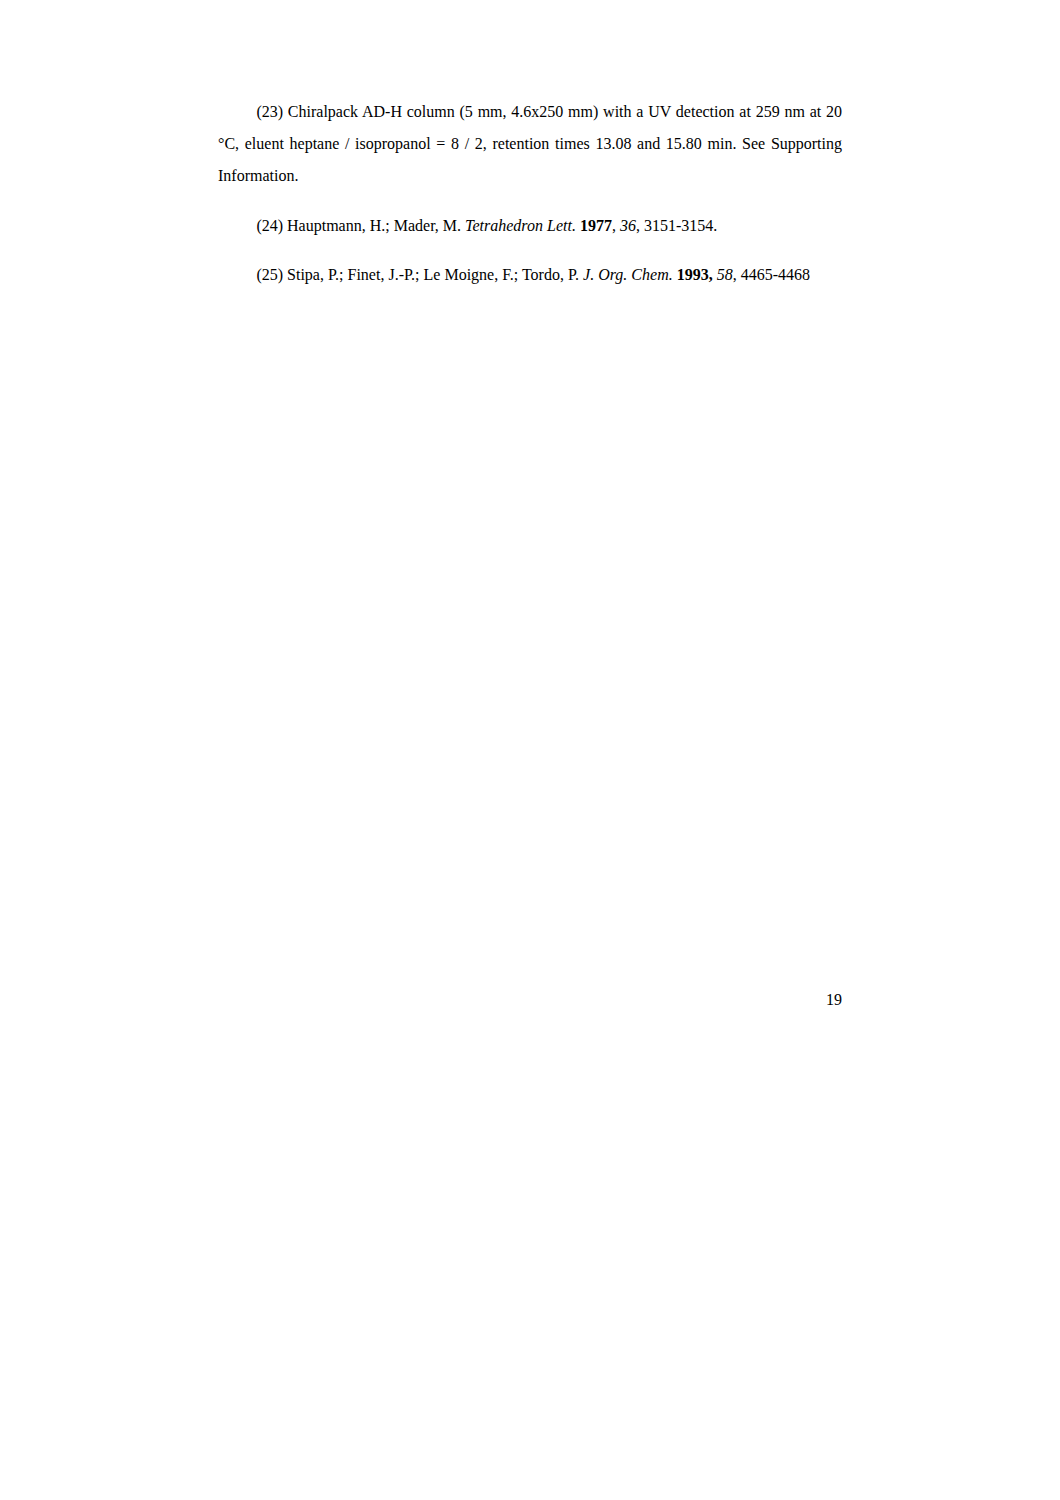(23) Chiralpack AD-H column (5 mm, 4.6x250 mm) with a UV detection at 259 nm at 20 °C, eluent heptane / isopropanol = 8 / 2, retention times 13.08 and 15.80 min. See Supporting Information.
(24) Hauptmann, H.; Mader, M. Tetrahedron Lett. 1977, 36, 3151-3154.
(25) Stipa, P.; Finet, J.-P.; Le Moigne, F.; Tordo, P. J. Org. Chem. 1993, 58, 4465-4468
19